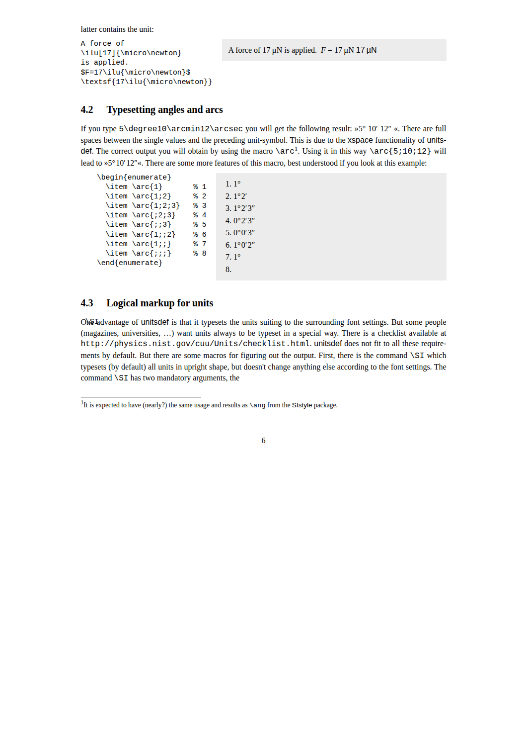latter contains the unit:
A force of \ilu[17]{\micro\newton} is applied. $F=17\ilu{\micro\newton}$ \textsf{17\ilu{\micro\newton}}
A force of 17 µN is applied. F = 17 µN 17 µN
4.2 Typesetting angles and arcs
If you type 5\degree10\arcmin12\arcsec you will get the following result: »5° 10′ 12″ «. There are full spaces between the single values and the preceding unit-symbol. This is due to the xspace functionality of unitsdef. The correct output you will obtain by using the macro \arc1. Using it in this way \arc{5;10;12} will lead to »5° 10′ 12″«. There are some more features of this macro, best understood if you look at this example:
\begin{enumerate} \item \arc{1} % 1 \item \arc{1;2} % 2 \item \arc{1;2;3} % 3 \item \arc{;2;3} % 4 \item \arc{;;3} % 5 \item \arc{1;;2} % 6 \item \arc{1;;} % 7 \item \arc{;;;} % 8 \end{enumerate}
1°
1° 2′
1° 2′ 3″
0° 2′ 3″
0° 0′ 3″
1° 0′ 2″
1°
4.3 Logical markup for units
\SI
One advantage of unitsdef is that it typesets the units suiting to the surrounding font settings. But some people (magazines, universities, …) want units always to be typeset in a special way. There is a checklist available at http://physics.nist.gov/cuu/Units/checklist.html. unitsdef does not fit to all these requirements by default. But there are some macros for figuring out the output. First, there is the command \SI which typesets (by default) all units in upright shape, but doesn't change anything else according to the font settings. The command \SI has two mandatory arguments, the
1It is expected to have (nearly?) the same usage and results as \ang from the SIstyle package.
6